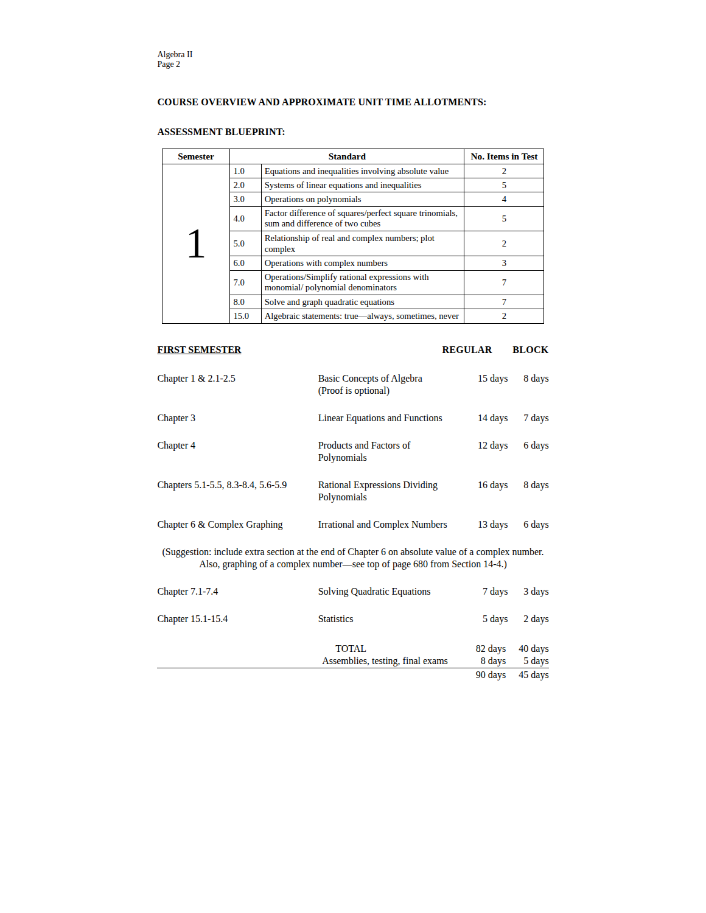Algebra II
Page 2
COURSE OVERVIEW AND APPROXIMATE UNIT TIME ALLOTMENTS:
ASSESSMENT BLUEPRINT:
| Semester | Standard | No. Items in Test |
| --- | --- | --- |
| 1 | 1.0 | Equations and inequalities involving absolute value | 2 |
| 2.0 | Systems of linear equations and inequalities | 5 |
| 3.0 | Operations on polynomials | 4 |
| 4.0 | Factor difference of squares/perfect square trinomials, sum and difference of two cubes | 5 |
| 5.0 | Relationship of real and complex numbers; plot complex | 2 |
| 6.0 | Operations with complex numbers | 3 |
| 7.0 | Operations/Simplify rational expressions with monomial/ polynomial denominators | 7 |
| 8.0 | Solve and graph quadratic equations | 7 |
| 15.0 | Algebraic statements: true—always, sometimes, never | 2 |
FIRST SEMESTER REGULAR BLOCK
| Chapter 1 & 2.1-2.5 | Basic Concepts of Algebra (Proof is optional) | 15 days | 8 days |
| Chapter 3 | Linear Equations and Functions | 14 days | 7 days |
| Chapter 4 | Products and Factors of Polynomials | 12 days | 6 days |
| Chapters 5.1-5.5, 8.3-8.4, 5.6-5.9 | Rational Expressions Dividing Polynomials | 16 days | 8 days |
| Chapter 6 & Complex Graphing | Irrational and Complex Numbers | 13 days | 6 days |
| (Suggestion: include extra section at the end of Chapter 6 on absolute value of a complex number. Also, graphing of a complex number—see top of page 680 from Section 14-4.) |
| Chapter 7.1-7.4 | Solving Quadratic Equations | 7 days | 3 days |
| Chapter 15.1-15.4 | Statistics | 5 days | 2 days |
| TOTAL | 82 days | 40 days |
| Assemblies, testing, final exams | 8 days | 5 days |
| | 90 days | 45 days |